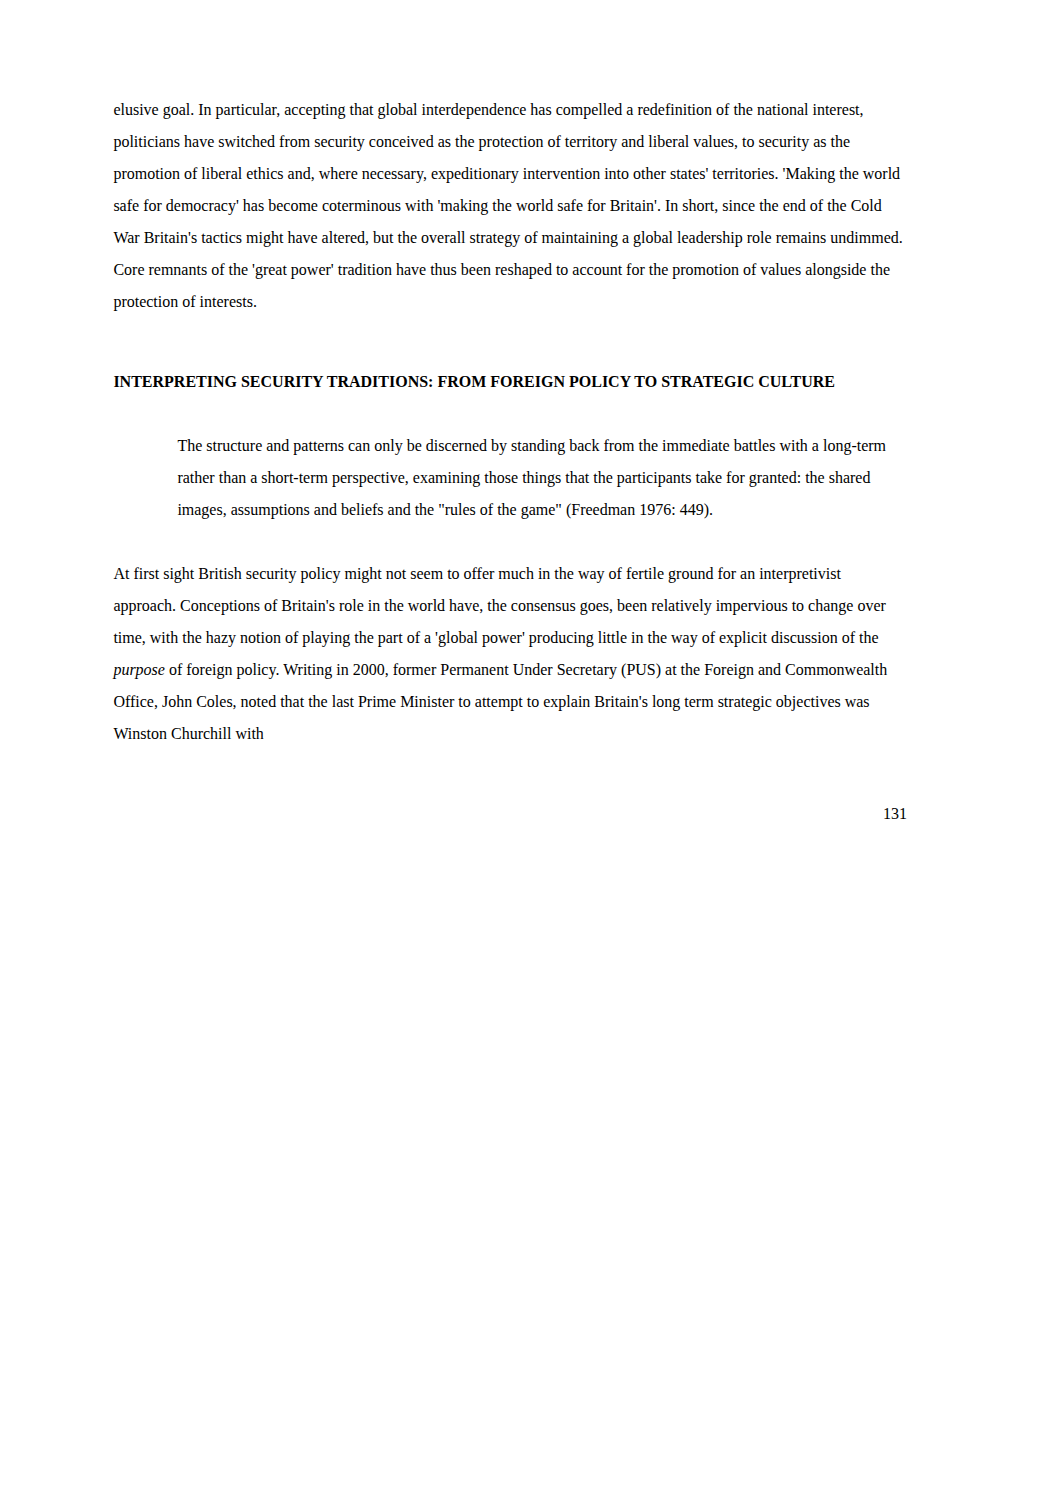elusive goal. In particular, accepting that global interdependence has compelled a redefinition of the national interest, politicians have switched from security conceived as the protection of territory and liberal values, to security as the promotion of liberal ethics and, where necessary, expeditionary intervention into other states' territories. 'Making the world safe for democracy' has become coterminous with 'making the world safe for Britain'. In short, since the end of the Cold War Britain's tactics might have altered, but the overall strategy of maintaining a global leadership role remains undimmed. Core remnants of the 'great power' tradition have thus been reshaped to account for the promotion of values alongside the protection of interests.
Interpreting Security Traditions: From Foreign Policy to Strategic Culture
The structure and patterns can only be discerned by standing back from the immediate battles with a long-term rather than a short-term perspective, examining those things that the participants take for granted: the shared images, assumptions and beliefs and the "rules of the game" (Freedman 1976: 449).
At first sight British security policy might not seem to offer much in the way of fertile ground for an interpretivist approach. Conceptions of Britain's role in the world have, the consensus goes, been relatively impervious to change over time, with the hazy notion of playing the part of a 'global power' producing little in the way of explicit discussion of the purpose of foreign policy. Writing in 2000, former Permanent Under Secretary (PUS) at the Foreign and Commonwealth Office, John Coles, noted that the last Prime Minister to attempt to explain Britain's long term strategic objectives was Winston Churchill with
131